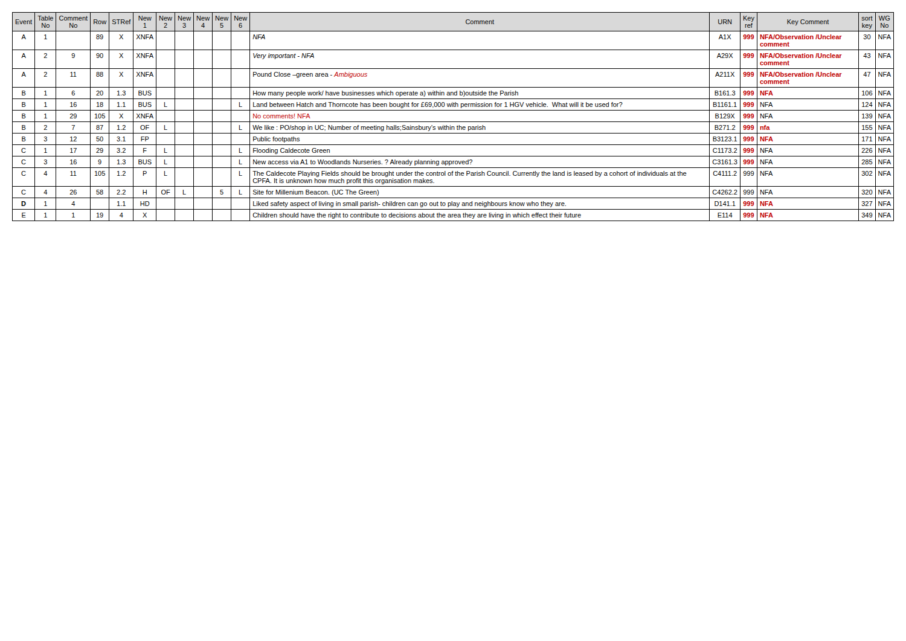| Event | Table No | Comment No | Row | STRef | New 1 | New 2 | New 3 | New 4 | New 5 | New 6 | Comment | URN | Key ref | Key Comment | sort key | WG No |
| --- | --- | --- | --- | --- | --- | --- | --- | --- | --- | --- | --- | --- | --- | --- | --- | --- |
| A | 1 | | 89 | X | XNFA | | | | | | NFA | A1X | 999 | NFA/Observation /Unclear comment | 30 | NFA |
| A | 2 | 9 | 90 | X | XNFA | | | | | | Very important - NFA | A29X | 999 | NFA/Observation /Unclear comment | 43 | NFA |
| A | 2 | 11 | 88 | X | XNFA | | | | | | Pound Close –green area - Ambiguous | A211X | 999 | NFA/Observation /Unclear comment | 47 | NFA |
| B | 1 | 6 | 20 | 1.3 | BUS | | | | | | How many people work/ have businesses which operate a) within and b)outside the Parish | B161.3 | 999 | NFA | 106 | NFA |
| B | 1 | 16 | 18 | 1.1 | BUS | L | | | | L | Land between Hatch and Thorncote has been bought for £69,000 with permission for 1 HGV vehicle. What will it be used for? | B1161.1 | 999 | NFA | 124 | NFA |
| B | 1 | 29 | 105 | X | XNFA | | | | | | No comments! NFA | B129X | 999 | NFA | 139 | NFA |
| B | 2 | 7 | 87 | 1.2 | OF | L | | | | L | We like : PO/shop in UC; Number of meeting halls;Sainsbury’s within the parish | B271.2 | 999 | nfa | 155 | NFA |
| B | 3 | 12 | 50 | 3.1 | FP | | | | | | Public footpaths | B3123.1 | 999 | NFA | 171 | NFA |
| C | 1 | 17 | 29 | 3.2 | F | L | | | | L | Flooding Caldecote Green | C1173.2 | 999 | NFA | 226 | NFA |
| C | 3 | 16 | 9 | 1.3 | BUS | L | | | | L | New access via A1 to Woodlands Nurseries. ? Already planning approved? | C3161.3 | 999 | NFA | 285 | NFA |
| C | 4 | 11 | 105 | 1.2 | P | L | | | | L | The Caldecote Playing Fields should be brought under the control of the Parish Council. Currently the land is leased by a cohort of individuals at the CPFA. It is unknown how much profit this organisation makes. | C4111.2 | 999 | NFA | 302 | NFA |
| C | 4 | 26 | 58 | 2.2 | H | OF | L | | 5 | L | Site for Millenium Beacon. (UC The Green) | C4262.2 | 999 | NFA | 320 | NFA |
| D | 1 | 4 | | 1.1 | HD | | | | | | Liked safety aspect of living in small parish- children can go out to play and neighbours know who they are. | D141.1 | 999 | NFA | 327 | NFA |
| E | 1 | 1 | 19 | 4 | X | | | | | | Children should have the right to contribute to decisions about the area they are living in which effect their future | E114 | 999 | NFA | 349 | NFA |